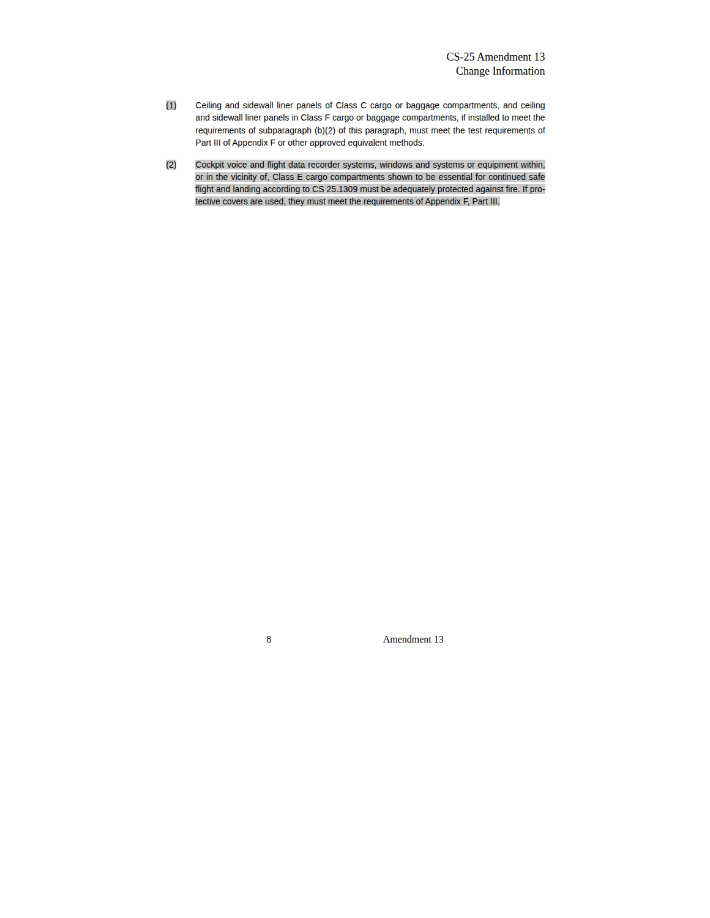CS-25 Amendment 13 Change Information
(1)
Ceiling and sidewall liner panels of Class C cargo or baggage compartments, and ceiling and sidewall liner panels in Class F cargo or baggage compartments, if installed to meet the requirements of subparagraph (b)(2) of this paragraph, must meet the test requirements of Part III of Appendix F or other approved equivalent methods.
(2)
Cockpit voice and flight data recorder systems, windows and systems or equipment within, or in the vicinity of, Class E cargo compartments shown to be essential for continued safe flight and landing according to CS 25.1309 must be adequately protected against fire. If protective covers are used, they must meet the requirements of Appendix F, Part III.
8 Amendment 13